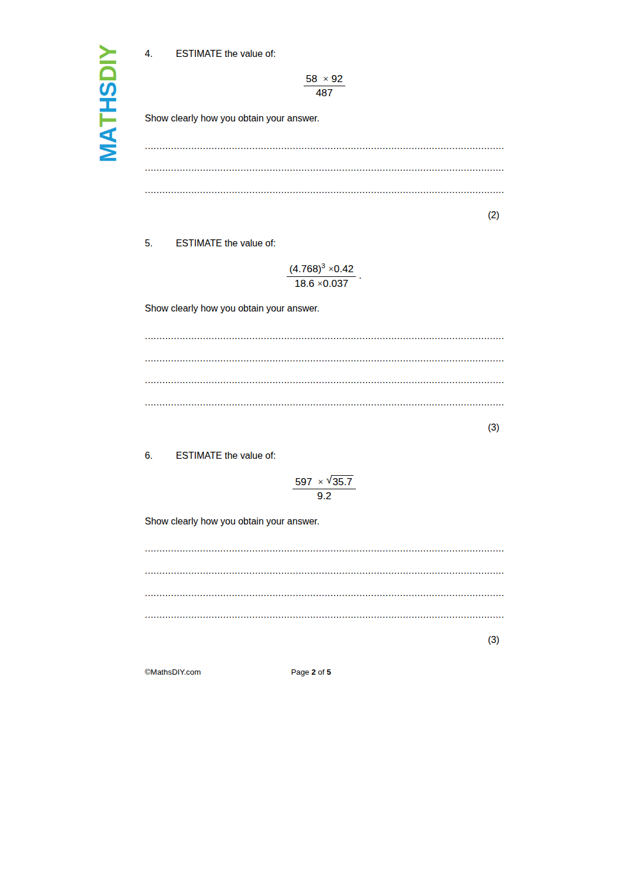MA THS DIY
4.
ESTIMATE the value of:
58 × 92 487
Show clearly how you obtain your answer.
..........................................................................................................................................
..........................................................................................................................................
..........................................................................................................................................
(2)
5.
ESTIMATE the value of:
(4.768)3 ×0.42 18.6 ×0.037 .
Show clearly how you obtain your answer.
..........................................................................................................................................
..........................................................................................................................................
..........................................................................................................................................
..........................................................................................................................................
(3)
6.
ESTIMATE the value of:
597 × 35.7 9.2
Show clearly how you obtain your answer.
..........................................................................................................................................
..........................................................................................................................................
..........................................................................................................................................
..........................................................................................................................................
(3)
©MathsDIY.com
Page 2 of 5